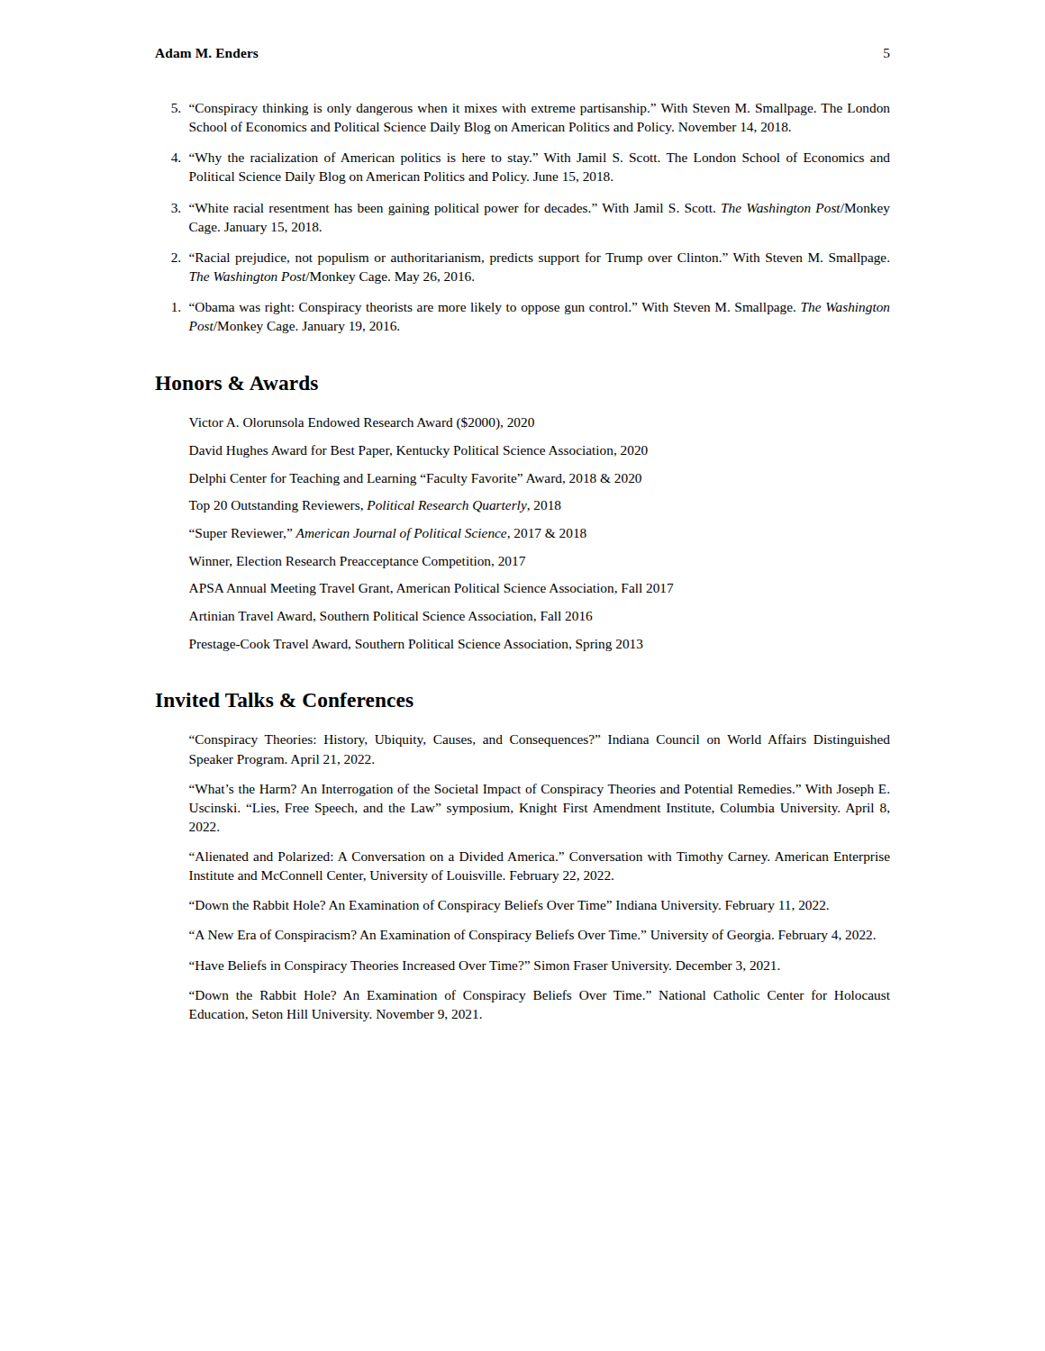Adam M. Enders 5
5.“Conspiracy thinking is only dangerous when it mixes with extreme partisanship.” With Steven M. Smallpage. The London School of Economics and Political Science Daily Blog on American Politics and Policy. November 14, 2018.
4.“Why the racialization of American politics is here to stay.” With Jamil S. Scott. The London School of Economics and Political Science Daily Blog on American Politics and Policy. June 15, 2018.
3.“White racial resentment has been gaining political power for decades.” With Jamil S. Scott. The Washington Post/Monkey Cage. January 15, 2018.
2.“Racial prejudice, not populism or authoritarianism, predicts support for Trump over Clinton.” With Steven M. Smallpage. The Washington Post/Monkey Cage. May 26, 2016.
1.“Obama was right: Conspiracy theorists are more likely to oppose gun control.” With Steven M. Smallpage. The Washington Post/Monkey Cage. January 19, 2016.
Honors & Awards
Victor A. Olorunsola Endowed Research Award ($2000), 2020
David Hughes Award for Best Paper, Kentucky Political Science Association, 2020
Delphi Center for Teaching and Learning “Faculty Favorite” Award, 2018 & 2020
Top 20 Outstanding Reviewers, Political Research Quarterly, 2018
“Super Reviewer,” American Journal of Political Science, 2017 & 2018
Winner, Election Research Preacceptance Competition, 2017
APSA Annual Meeting Travel Grant, American Political Science Association, Fall 2017
Artinian Travel Award, Southern Political Science Association, Fall 2016
Prestage-Cook Travel Award, Southern Political Science Association, Spring 2013
Invited Talks & Conferences
“Conspiracy Theories: History, Ubiquity, Causes, and Consequences?” Indiana Council on World Affairs Distinguished Speaker Program. April 21, 2022.
“What’s the Harm? An Interrogation of the Societal Impact of Conspiracy Theories and Potential Remedies.” With Joseph E. Uscinski. “Lies, Free Speech, and the Law” symposium, Knight First Amendment Institute, Columbia University. April 8, 2022.
“Alienated and Polarized: A Conversation on a Divided America.” Conversation with Timothy Carney. American Enterprise Institute and McConnell Center, University of Louisville. February 22, 2022.
“Down the Rabbit Hole? An Examination of Conspiracy Beliefs Over Time” Indiana University. February 11, 2022.
“A New Era of Conspiracism? An Examination of Conspiracy Beliefs Over Time.” University of Georgia. February 4, 2022.
“Have Beliefs in Conspiracy Theories Increased Over Time?” Simon Fraser University. December 3, 2021.
“Down the Rabbit Hole? An Examination of Conspiracy Beliefs Over Time.” National Catholic Center for Holocaust Education, Seton Hill University. November 9, 2021.